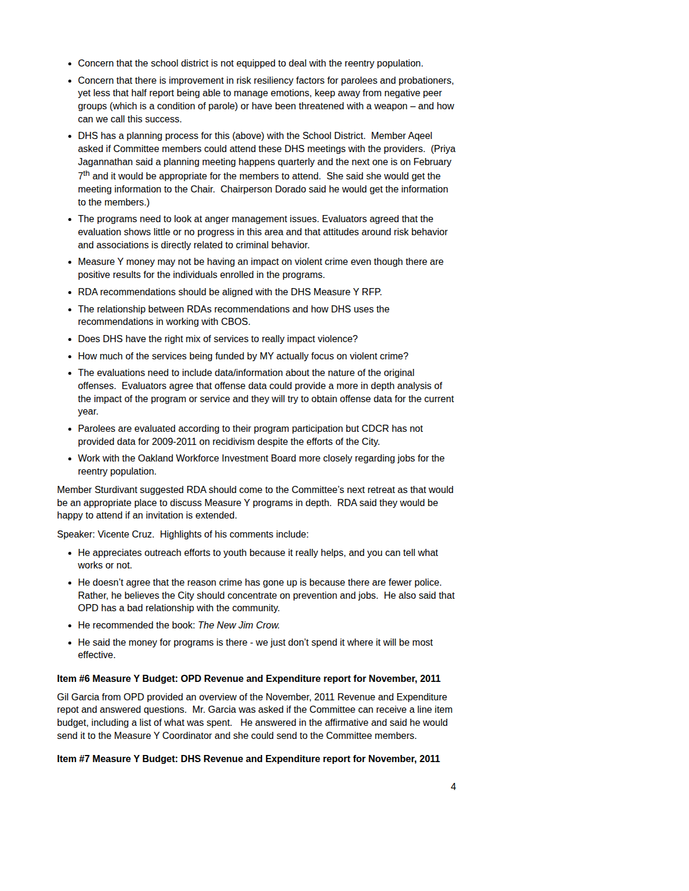Concern that the school district is not equipped to deal with the reentry population.
Concern that there is improvement in risk resiliency factors for parolees and probationers, yet less that half report being able to manage emotions, keep away from negative peer groups (which is a condition of parole) or have been threatened with a weapon – and how can we call this success.
DHS has a planning process for this (above) with the School District. Member Aqeel asked if Committee members could attend these DHS meetings with the providers. (Priya Jagannathan said a planning meeting happens quarterly and the next one is on February 7th and it would be appropriate for the members to attend. She said she would get the meeting information to the Chair. Chairperson Dorado said he would get the information to the members.)
The programs need to look at anger management issues. Evaluators agreed that the evaluation shows little or no progress in this area and that attitudes around risk behavior and associations is directly related to criminal behavior.
Measure Y money may not be having an impact on violent crime even though there are positive results for the individuals enrolled in the programs.
RDA recommendations should be aligned with the DHS Measure Y RFP.
The relationship between RDAs recommendations and how DHS uses the recommendations in working with CBOS.
Does DHS have the right mix of services to really impact violence?
How much of the services being funded by MY actually focus on violent crime?
The evaluations need to include data/information about the nature of the original offenses. Evaluators agree that offense data could provide a more in depth analysis of the impact of the program or service and they will try to obtain offense data for the current year.
Parolees are evaluated according to their program participation but CDCR has not provided data for 2009-2011 on recidivism despite the efforts of the City.
Work with the Oakland Workforce Investment Board more closely regarding jobs for the reentry population.
Member Sturdivant suggested RDA should come to the Committee’s next retreat as that would be an appropriate place to discuss Measure Y programs in depth. RDA said they would be happy to attend if an invitation is extended.
Speaker: Vicente Cruz. Highlights of his comments include:
He appreciates outreach efforts to youth because it really helps, and you can tell what works or not.
He doesn’t agree that the reason crime has gone up is because there are fewer police. Rather, he believes the City should concentrate on prevention and jobs. He also said that OPD has a bad relationship with the community.
He recommended the book: The New Jim Crow.
He said the money for programs is there - we just don’t spend it where it will be most effective.
Item #6 Measure Y Budget: OPD Revenue and Expenditure report for November, 2011
Gil Garcia from OPD provided an overview of the November, 2011 Revenue and Expenditure repot and answered questions. Mr. Garcia was asked if the Committee can receive a line item budget, including a list of what was spent. He answered in the affirmative and said he would send it to the Measure Y Coordinator and she could send to the Committee members.
Item #7 Measure Y Budget: DHS Revenue and Expenditure report for November, 2011
4